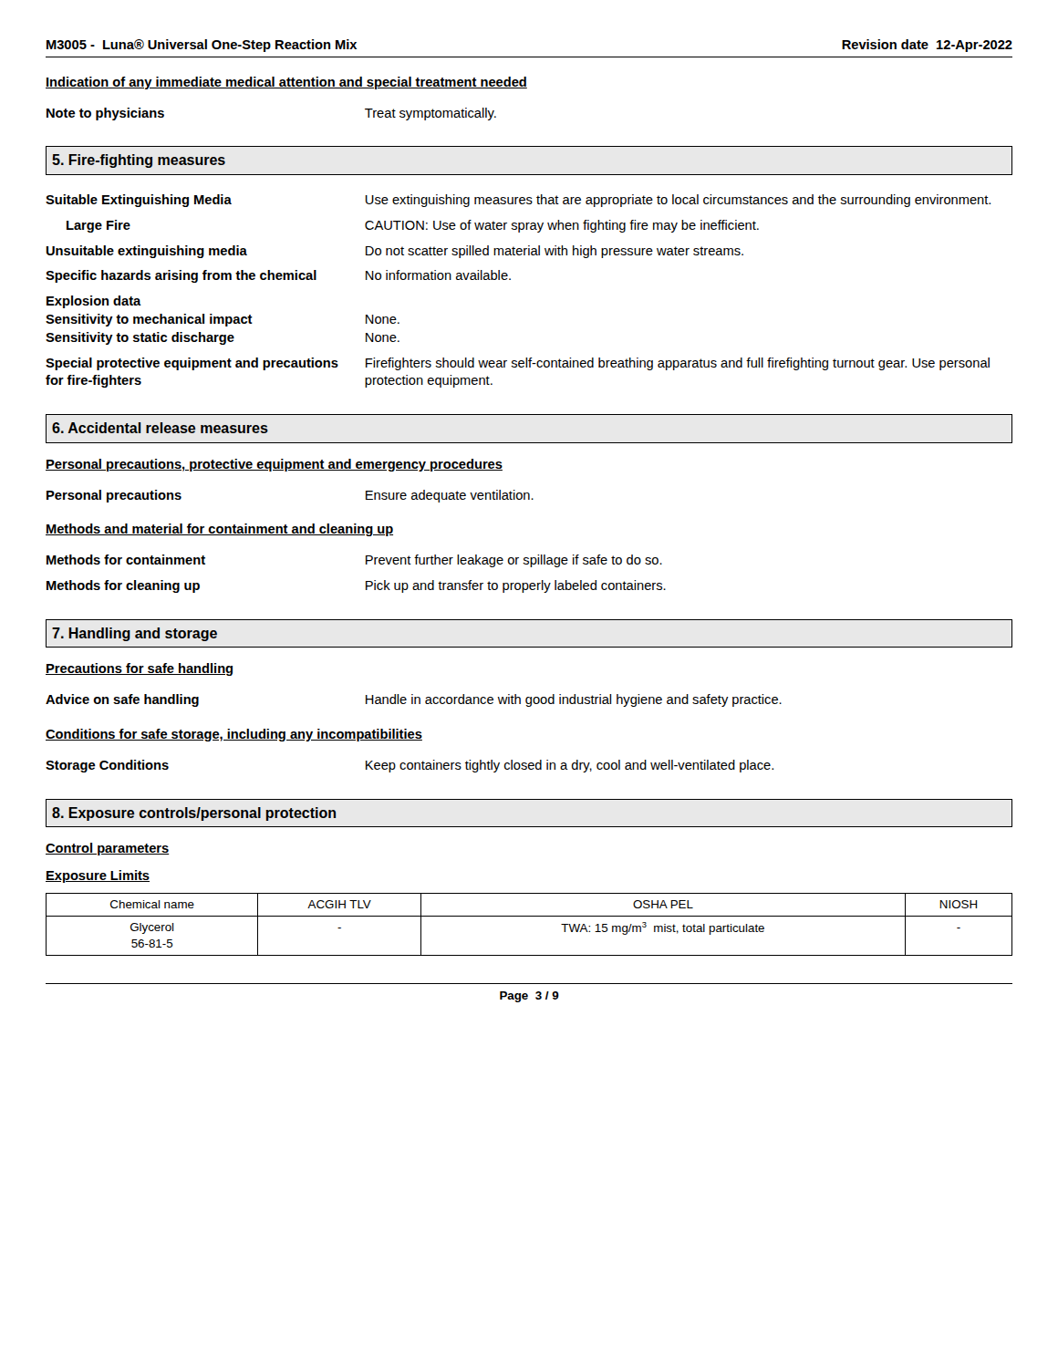M3005 - Luna® Universal One-Step Reaction Mix
Revision date 12-Apr-2022
Indication of any immediate medical attention and special treatment needed
| Note to physicians | Treat symptomatically. |
5. Fire-fighting measures
| Suitable Extinguishing Media | Use extinguishing measures that are appropriate to local circumstances and the surrounding environment. |
| Large Fire | CAUTION: Use of water spray when fighting fire may be inefficient. |
| Unsuitable extinguishing media | Do not scatter spilled material with high pressure water streams. |
| Specific hazards arising from the chemical | No information available. |
| Explosion data Sensitivity to mechanical impact Sensitivity to static discharge | None. None. |
| Special protective equipment and precautions for fire-fighters | Firefighters should wear self-contained breathing apparatus and full firefighting turnout gear. Use personal protection equipment. |
6. Accidental release measures
Personal precautions, protective equipment and emergency procedures
| Personal precautions | Ensure adequate ventilation. |
Methods and material for containment and cleaning up
| Methods for containment | Prevent further leakage or spillage if safe to do so. |
| Methods for cleaning up | Pick up and transfer to properly labeled containers. |
7. Handling and storage
Precautions for safe handling
| Advice on safe handling | Handle in accordance with good industrial hygiene and safety practice. |
Conditions for safe storage, including any incompatibilities
| Storage Conditions | Keep containers tightly closed in a dry, cool and well-ventilated place. |
8. Exposure controls/personal protection
Control parameters
Exposure Limits
| Chemical name | ACGIH TLV | OSHA PEL | NIOSH |
| --- | --- | --- | --- |
| Glycerol 56-81-5 | - | TWA: 15 mg/m 3 mist, total particulate | - |
Page 3 / 9